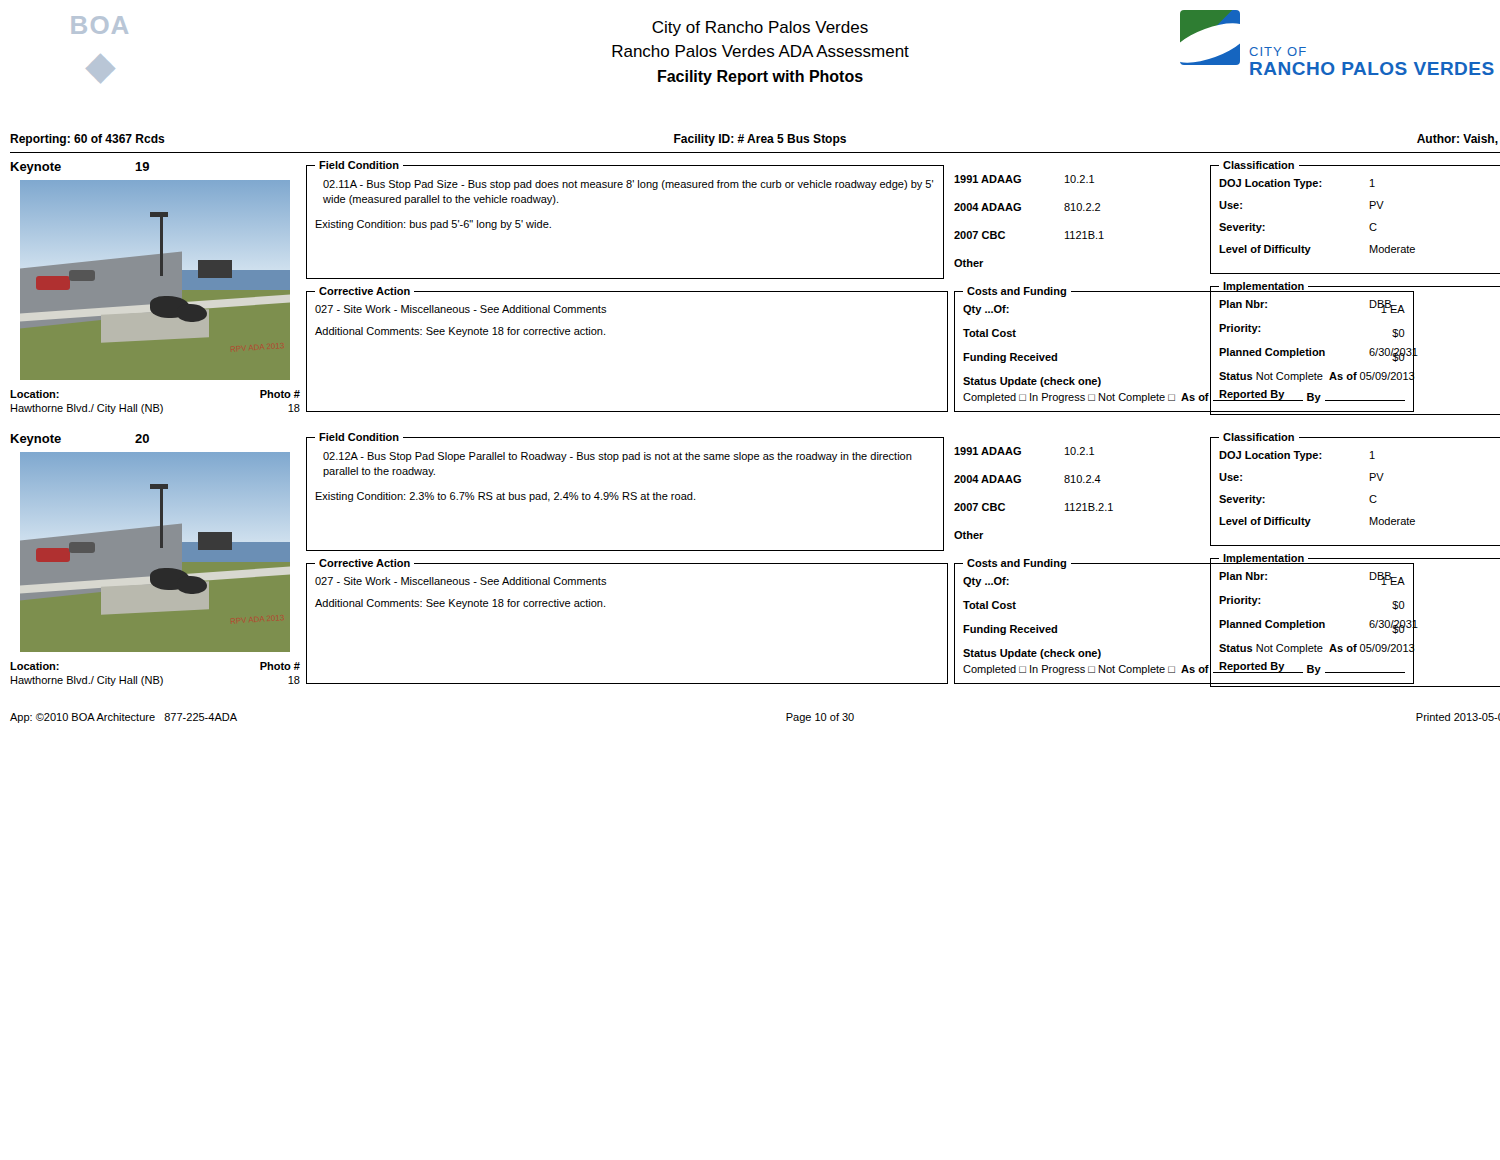BOA
◆
City of Rancho Palos Verdes
Rancho Palos Verdes ADA Assessment
Facility Report with Photos
CITY OF
RANCHO PALOS VERDES
Reporting: 60 of 4367 Rcds
Facility ID: # Area 5 Bus Stops
Author: Vaish, B
Keynote 19
RPV ADA 2013
Location: Photo #
Hawthorne Blvd./ City Hall (NB) 18
Field Condition
02.11A - Bus Stop Pad Size - Bus stop pad does not measure 8' long (measured from the curb or vehicle roadway edge) by 5' wide (measured parallel to the vehicle roadway).
Existing Condition: bus pad 5'-6" long by 5' wide.
1991 ADAAG 10.2.1
2004 ADAAG 810.2.2
2007 CBC 1121B.1
Other
Corrective Action
027 - Site Work - Miscellaneous - See Additional Comments
Additional Comments: See Keynote 18 for corrective action.
Costs and Funding
Qty ...Of: 1 EA
Total Cost$0
Funding Received$0
Status Update (check one)
Completed □ In Progress □ Not Complete □ As of By
Classification
DOJ Location Type: 1
Use: PV
Severity: C
Level of Difficulty Moderate
Implementation
Plan Nbr: DBB
Priority:
Planned Completion 6/30/2031
Status Not Complete As of 05/09/2013
Reported By
Keynote 20
RPV ADA 2013
Location: Photo #
Hawthorne Blvd./ City Hall (NB) 18
Field Condition
02.12A - Bus Stop Pad Slope Parallel to Roadway - Bus stop pad is not at the same slope as the roadway in the direction parallel to the roadway.
Existing Condition: 2.3% to 6.7% RS at bus pad, 2.4% to 4.9% RS at the road.
1991 ADAAG 10.2.1
2004 ADAAG 810.2.4
2007 CBC 1121B.2.1
Other
Corrective Action
027 - Site Work - Miscellaneous - See Additional Comments
Additional Comments: See Keynote 18 for corrective action.
Costs and Funding
Qty ...Of: 1 EA
Total Cost$0
Funding Received$0
Status Update (check one)
Completed □ In Progress □ Not Complete □ As of By
Classification
DOJ Location Type: 1
Use: PV
Severity: C
Level of Difficulty Moderate
Implementation
Plan Nbr: DBB
Priority:
Planned Completion 6/30/2031
Status Not Complete As of 05/09/2013
Reported By
App: ©2010 BOA Architecture 877-225-4ADA
Page 10 of 30
Printed 2013-05-09